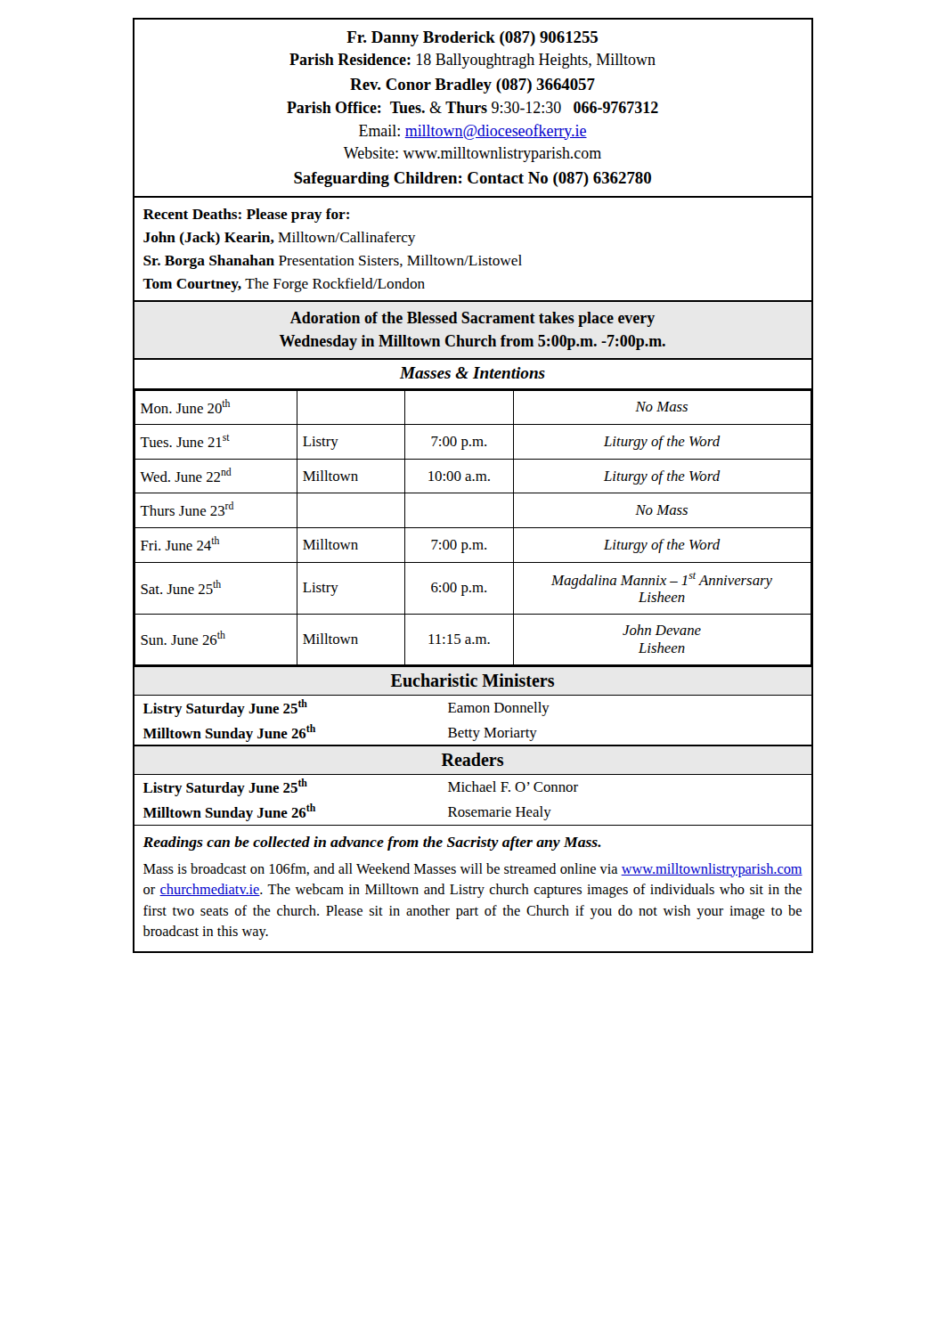Fr. Danny Broderick (087) 9061255
Parish Residence: 18 Ballyoughtragh Heights, Milltown
Rev. Conor Bradley (087) 3664057
Parish Office: Tues. & Thurs 9:30-12:30 066-9767312
Email: milltown@dioceseofkerry.ie
Website: www.milltownlistryparish.com
Safeguarding Children: Contact No (087) 6362780
Recent Deaths: Please pray for:
John (Jack) Kearin, Milltown/Callinafercy
Sr. Borga Shanahan Presentation Sisters, Milltown/Listowel
Tom Courtney, The Forge Rockfield/London
Adoration of the Blessed Sacrament takes place every
Wednesday in Milltown Church from 5:00p.m. -7:00p.m.
Masses & Intentions
| Mon. June 20 th | | | No Mass |
| Tues. June 21 st | Listry | 7:00 p.m. | Liturgy of the Word |
| Wed. June 22 nd | Milltown | 10:00 a.m. | Liturgy of the Word |
| Thurs June 23 rd | | | No Mass |
| Fri. June 24 th | Milltown | 7:00 p.m. | Liturgy of the Word |
| Sat. June 25 th | Listry | 6:00 p.m. | Magdalina Mannix – 1 st Anniversary Lisheen |
| Sun. June 26 th | Milltown | 11:15 a.m. | John Devane Lisheen |
Eucharistic Ministers
| Listry Saturday June 25 th | Eamon Donnelly |
| Milltown Sunday June 26 th | Betty Moriarty |
Readers
| Listry Saturday June 25 th | Michael F. O’ Connor |
| Milltown Sunday June 26 th | Rosemarie Healy |
Readings can be collected in advance from the Sacristy after any Mass.
Mass is broadcast on 106fm, and all Weekend Masses will be streamed online via www.milltownlistryparish.com or churchmediatv.ie. The webcam in Milltown and Listry church captures images of individuals who sit in the first two seats of the church. Please sit in another part of the Church if you do not wish your image to be broadcast in this way.